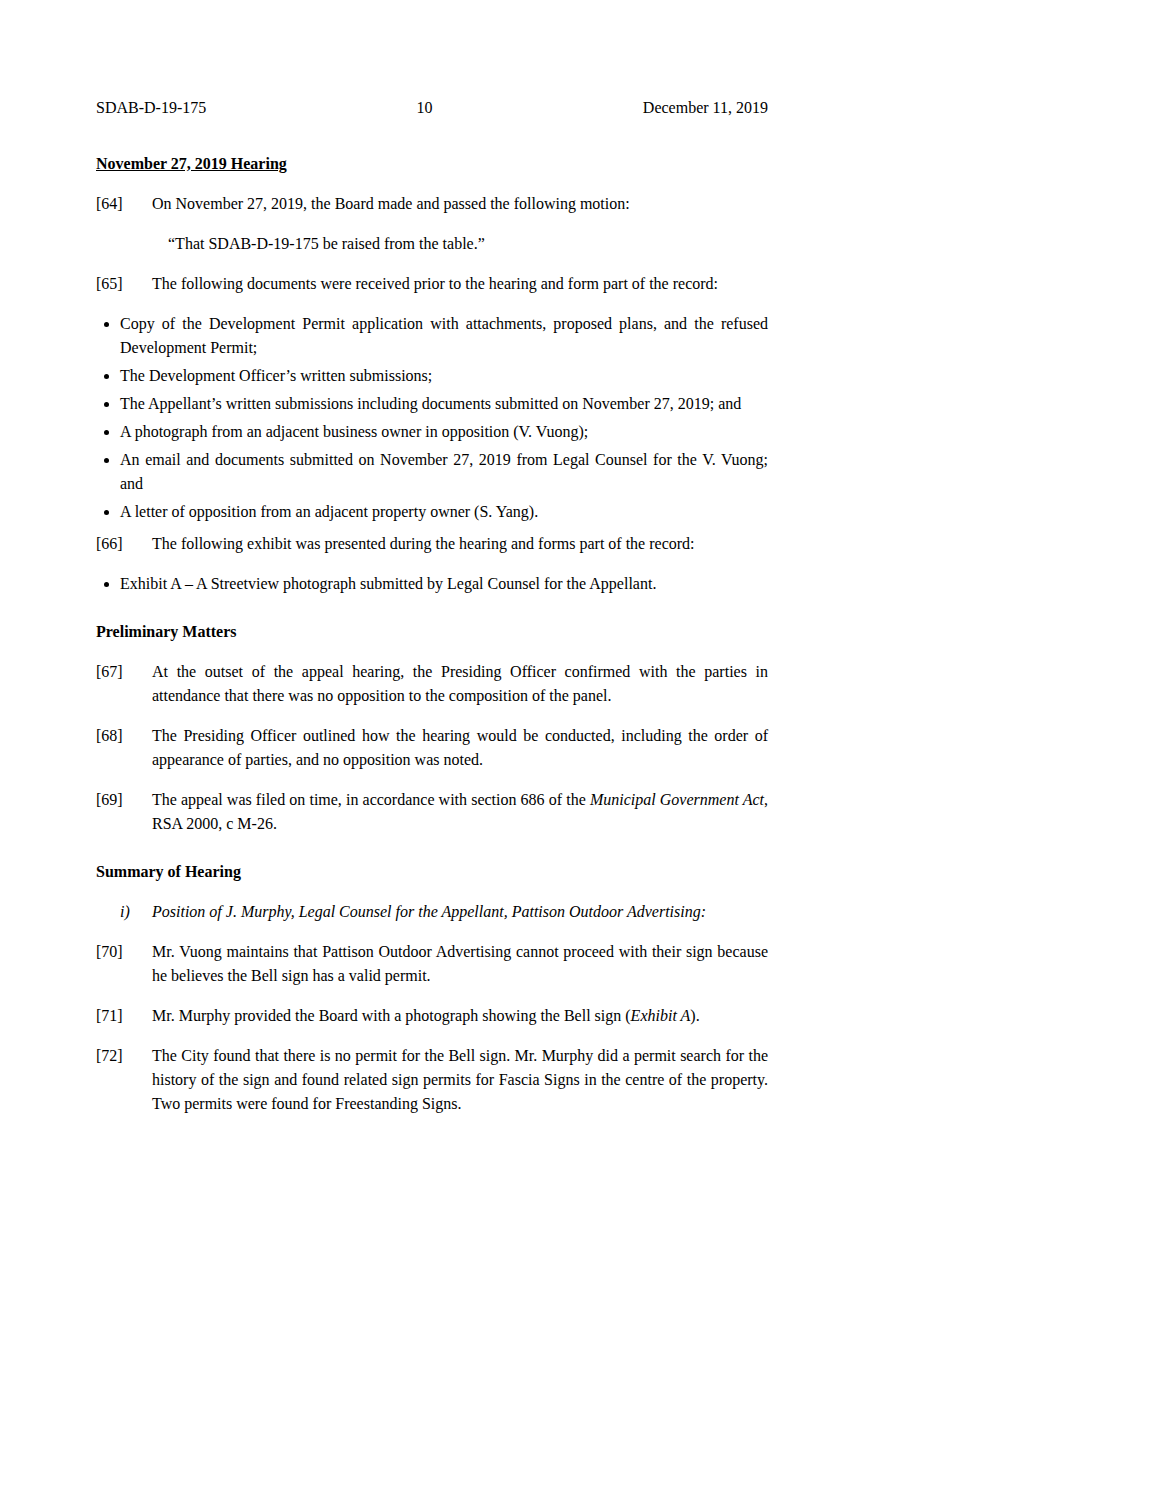SDAB-D-19-175 10 December 11, 2019
November 27, 2019 Hearing
[64]
On November 27, 2019, the Board made and passed the following motion:
“That SDAB-D-19-175 be raised from the table.”
[65]
The following documents were received prior to the hearing and form part of the record:
Copy of the Development Permit application with attachments, proposed plans, and the refused Development Permit;
The Development Officer’s written submissions;
The Appellant’s written submissions including documents submitted on November 27, 2019; and
A photograph from an adjacent business owner in opposition (V. Vuong);
An email and documents submitted on November 27, 2019 from Legal Counsel for the V. Vuong; and
A letter of opposition from an adjacent property owner (S. Yang).
[66]
The following exhibit was presented during the hearing and forms part of the record:
Exhibit A – A Streetview photograph submitted by Legal Counsel for the Appellant.
Preliminary Matters
[67]
At the outset of the appeal hearing, the Presiding Officer confirmed with the parties in attendance that there was no opposition to the composition of the panel.
[68]
The Presiding Officer outlined how the hearing would be conducted, including the order of appearance of parties, and no opposition was noted.
[69]
The appeal was filed on time, in accordance with section 686 of the Municipal Government Act, RSA 2000, c M-26.
Summary of Hearing
i)
Position of J. Murphy, Legal Counsel for the Appellant, Pattison Outdoor Advertising:
[70]
Mr. Vuong maintains that Pattison Outdoor Advertising cannot proceed with their sign because he believes the Bell sign has a valid permit.
[71]
Mr. Murphy provided the Board with a photograph showing the Bell sign (Exhibit A).
[72]
The City found that there is no permit for the Bell sign. Mr. Murphy did a permit search for the history of the sign and found related sign permits for Fascia Signs in the centre of the property. Two permits were found for Freestanding Signs.